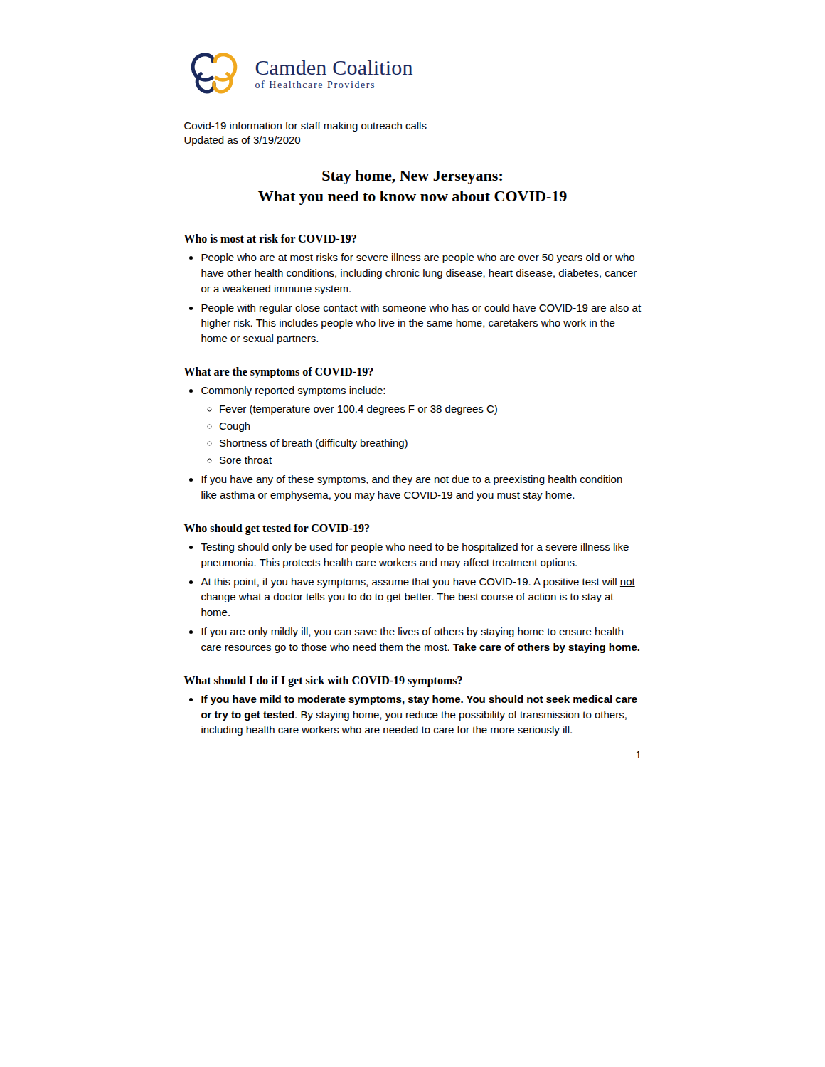Camden Coalition
of Healthcare Providers
Covid-19 information for staff making outreach calls
Updated as of 3/19/2020
Stay home, New Jerseyans:
What you need to know now about COVID-19
Who is most at risk for COVID-19?
People who are at most risks for severe illness are people who are over 50 years old or who have other health conditions, including chronic lung disease, heart disease, diabetes, cancer or a weakened immune system.
People with regular close contact with someone who has or could have COVID-19 are also at higher risk. This includes people who live in the same home, caretakers who work in the home or sexual partners.
What are the symptoms of COVID-19?
Commonly reported symptoms include:
Fever (temperature over 100.4 degrees F or 38 degrees C)
Cough
Shortness of breath (difficulty breathing)
Sore throat
If you have any of these symptoms, and they are not due to a preexisting health condition like asthma or emphysema, you may have COVID-19 and you must stay home.
Who should get tested for COVID-19?
Testing should only be used for people who need to be hospitalized for a severe illness like pneumonia. This protects health care workers and may affect treatment options.
At this point, if you have symptoms, assume that you have COVID-19. A positive test will not change what a doctor tells you to do to get better. The best course of action is to stay at home.
If you are only mildly ill, you can save the lives of others by staying home to ensure health care resources go to those who need them the most. Take care of others by staying home.
What should I do if I get sick with COVID-19 symptoms?
If you have mild to moderate symptoms, stay home. You should not seek medical care or try to get tested. By staying home, you reduce the possibility of transmission to others, including health care workers who are needed to care for the more seriously ill.
1